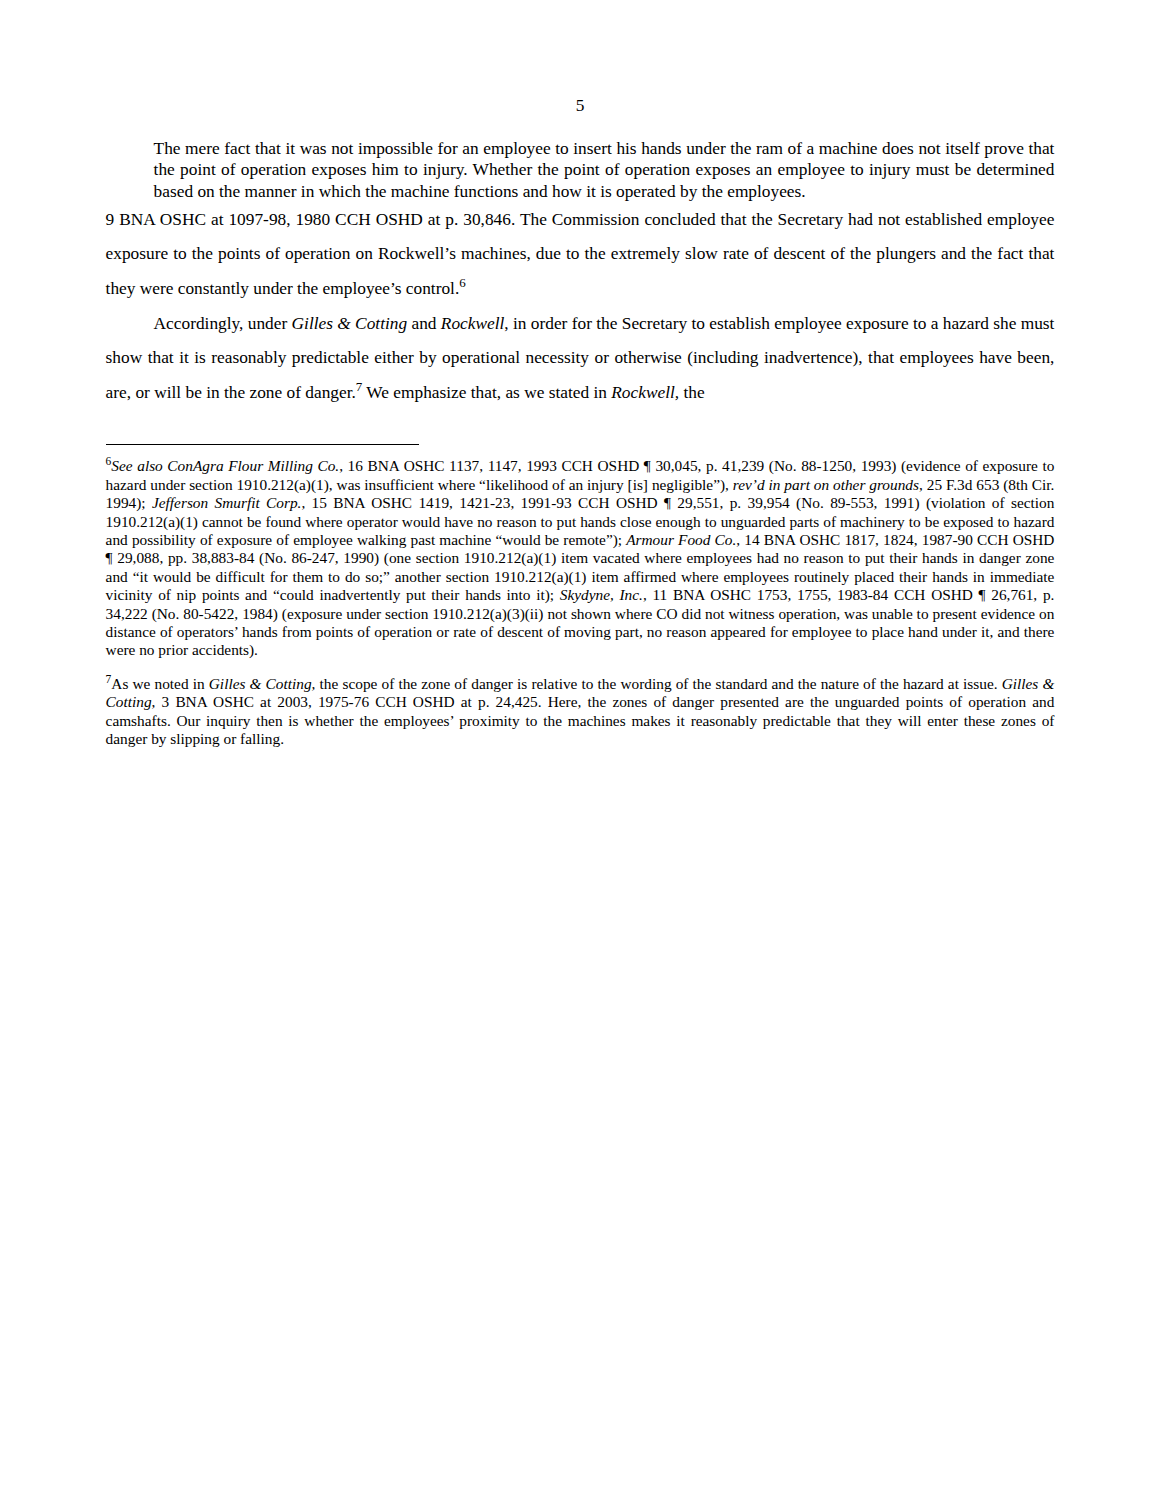5
The mere fact that it was not impossible for an employee to insert his hands under the ram of a machine does not itself prove that the point of operation exposes him to injury. Whether the point of operation exposes an employee to injury must be determined based on the manner in which the machine functions and how it is operated by the employees.
9 BNA OSHC at 1097-98, 1980 CCH OSHD at p. 30,846. The Commission concluded that the Secretary had not established employee exposure to the points of operation on Rockwell’s machines, due to the extremely slow rate of descent of the plungers and the fact that they were constantly under the employee’s control.6
Accordingly, under Gilles & Cotting and Rockwell, in order for the Secretary to establish employee exposure to a hazard she must show that it is reasonably predictable either by operational necessity or otherwise (including inadvertence), that employees have been, are, or will be in the zone of danger.7 We emphasize that, as we stated in Rockwell, the
6See also ConAgra Flour Milling Co., 16 BNA OSHC 1137, 1147, 1993 CCH OSHD ¶ 30,045, p. 41,239 (No. 88-1250, 1993) (evidence of exposure to hazard under section 1910.212(a)(1), was insufficient where “likelihood of an injury [is] negligible”), rev’d in part on other grounds, 25 F.3d 653 (8th Cir. 1994); Jefferson Smurfit Corp., 15 BNA OSHC 1419, 1421-23, 1991-93 CCH OSHD ¶ 29,551, p. 39,954 (No. 89-553, 1991) (violation of section 1910.212(a)(1) cannot be found where operator would have no reason to put hands close enough to unguarded parts of machinery to be exposed to hazard and possibility of exposure of employee walking past machine “would be remote”); Armour Food Co., 14 BNA OSHC 1817, 1824, 1987-90 CCH OSHD ¶ 29,088, pp. 38,883-84 (No. 86-247, 1990) (one section 1910.212(a)(1) item vacated where employees had no reason to put their hands in danger zone and “it would be difficult for them to do so;” another section 1910.212(a)(1) item affirmed where employees routinely placed their hands in immediate vicinity of nip points and “could inadvertently put their hands into it); Skydyne, Inc., 11 BNA OSHC 1753, 1755, 1983-84 CCH OSHD ¶ 26,761, p. 34,222 (No. 80-5422, 1984) (exposure under section 1910.212(a)(3)(ii) not shown where CO did not witness operation, was unable to present evidence on distance of operators’ hands from points of operation or rate of descent of moving part, no reason appeared for employee to place hand under it, and there were no prior accidents).
7As we noted in Gilles & Cotting, the scope of the zone of danger is relative to the wording of the standard and the nature of the hazard at issue. Gilles & Cotting, 3 BNA OSHC at 2003, 1975-76 CCH OSHD at p. 24,425. Here, the zones of danger presented are the unguarded points of operation and camshafts. Our inquiry then is whether the employees’ proximity to the machines makes it reasonably predictable that they will enter these zones of danger by slipping or falling.